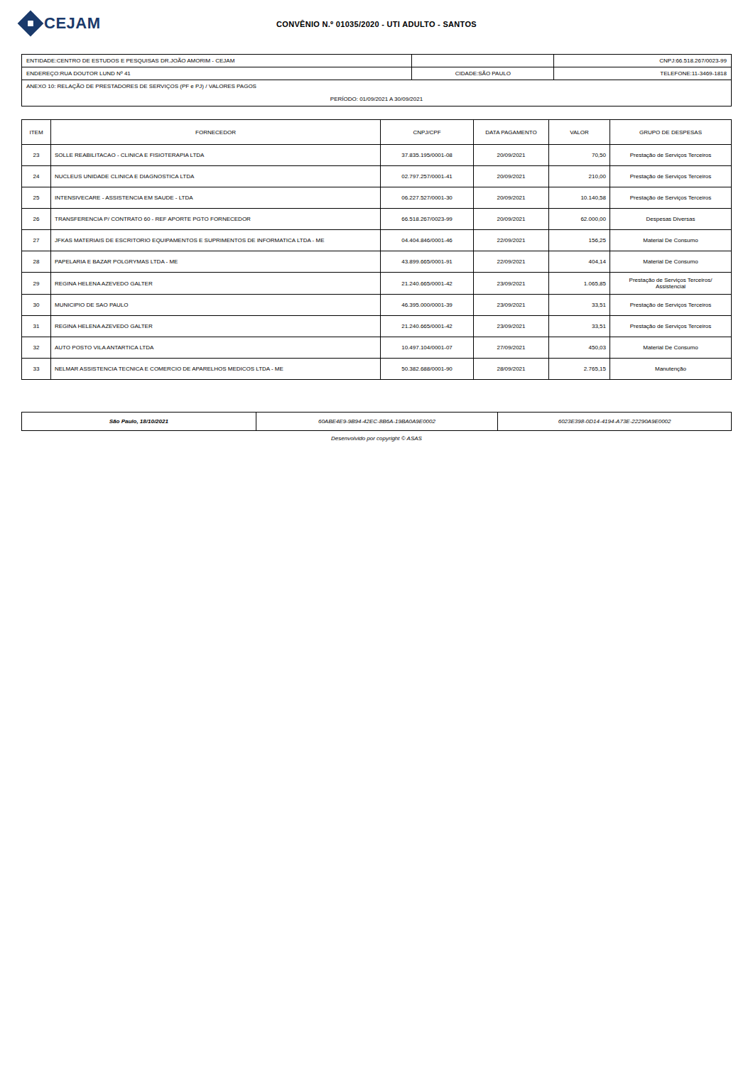CEJAM
CONVÊNIO N.º 01035/2020 - UTI ADULTO - SANTOS
| ENTIDADE:CENTRO DE ESTUDOS E PESQUISAS DR.JOÃO AMORIM - CEJAM | | CNPJ:66.518.267/0023-99 |
| ENDEREÇO:RUA DOUTOR LUND Nº 41 | CIDADE:SÃO PAULO | TELEFONE:11-3469-1818 |
| ANEXO 10: RELAÇÃO DE PRESTADORES DE SERVIÇOS (PF e PJ) / VALORES PAGOS |
PERÍODO: 01/09/2021 A 30/09/2021
| ITEM | FORNECEDOR | CNPJ/CPF | DATA PAGAMENTO | VALOR | GRUPO DE DESPESAS |
| --- | --- | --- | --- | --- | --- |
| 23 | SOLLE REABILITACAO - CLINICA E FISIOTERAPIA LTDA | 37.835.195/0001-08 | 20/09/2021 | 70,50 | Prestação de Serviços Terceiros |
| 24 | NUCLEUS UNIDADE CLINICA E DIAGNOSTICA LTDA | 02.797.257/0001-41 | 20/09/2021 | 210,00 | Prestação de Serviços Terceiros |
| 25 | INTENSIVECARE - ASSISTENCIA EM SAUDE - LTDA | 06.227.527/0001-30 | 20/09/2021 | 10.140,58 | Prestação de Serviços Terceiros |
| 26 | TRANSFERENCIA P/ CONTRATO 60 - REF APORTE PGTO FORNECEDOR | 66.518.267/0023-99 | 20/09/2021 | 62.000,00 | Despesas Diversas |
| 27 | JFKAS MATERIAIS DE ESCRITORIO EQUIPAMENTOS E SUPRIMENTOS DE INFORMATICA LTDA - ME | 04.404.846/0001-46 | 22/09/2021 | 156,25 | Material De Consumo |
| 28 | PAPELARIA E BAZAR POLGRYMAS LTDA - ME | 43.899.665/0001-91 | 22/09/2021 | 404,14 | Material De Consumo |
| 29 | REGINA HELENA AZEVEDO GALTER | 21.240.665/0001-42 | 23/09/2021 | 1.065,85 | Prestação de Serviços Terceiros/ Assistencial |
| 30 | MUNICIPIO DE SAO PAULO | 46.395.000/0001-39 | 23/09/2021 | 33,51 | Prestação de Serviços Terceiros |
| 31 | REGINA HELENA AZEVEDO GALTER | 21.240.665/0001-42 | 23/09/2021 | 33,51 | Prestação de Serviços Terceiros |
| 32 | AUTO POSTO VILA ANTARTICA LTDA | 10.497.104/0001-07 | 27/09/2021 | 450,03 | Material De Consumo |
| 33 | NELMAR ASSISTENCIA TECNICA E COMERCIO DE APARELHOS MEDICOS LTDA - ME | 50.382.688/0001-90 | 28/09/2021 | 2.765,15 | Manutenção |
| São Paulo, 18/10/2021 | 60ABE4E9-9B94-42EC-8B6A-19BA0A9E0002 | 6023E398-0D14-4194-A73E-22290A9E0002 |
Desenvolvido por copyright © ASAS